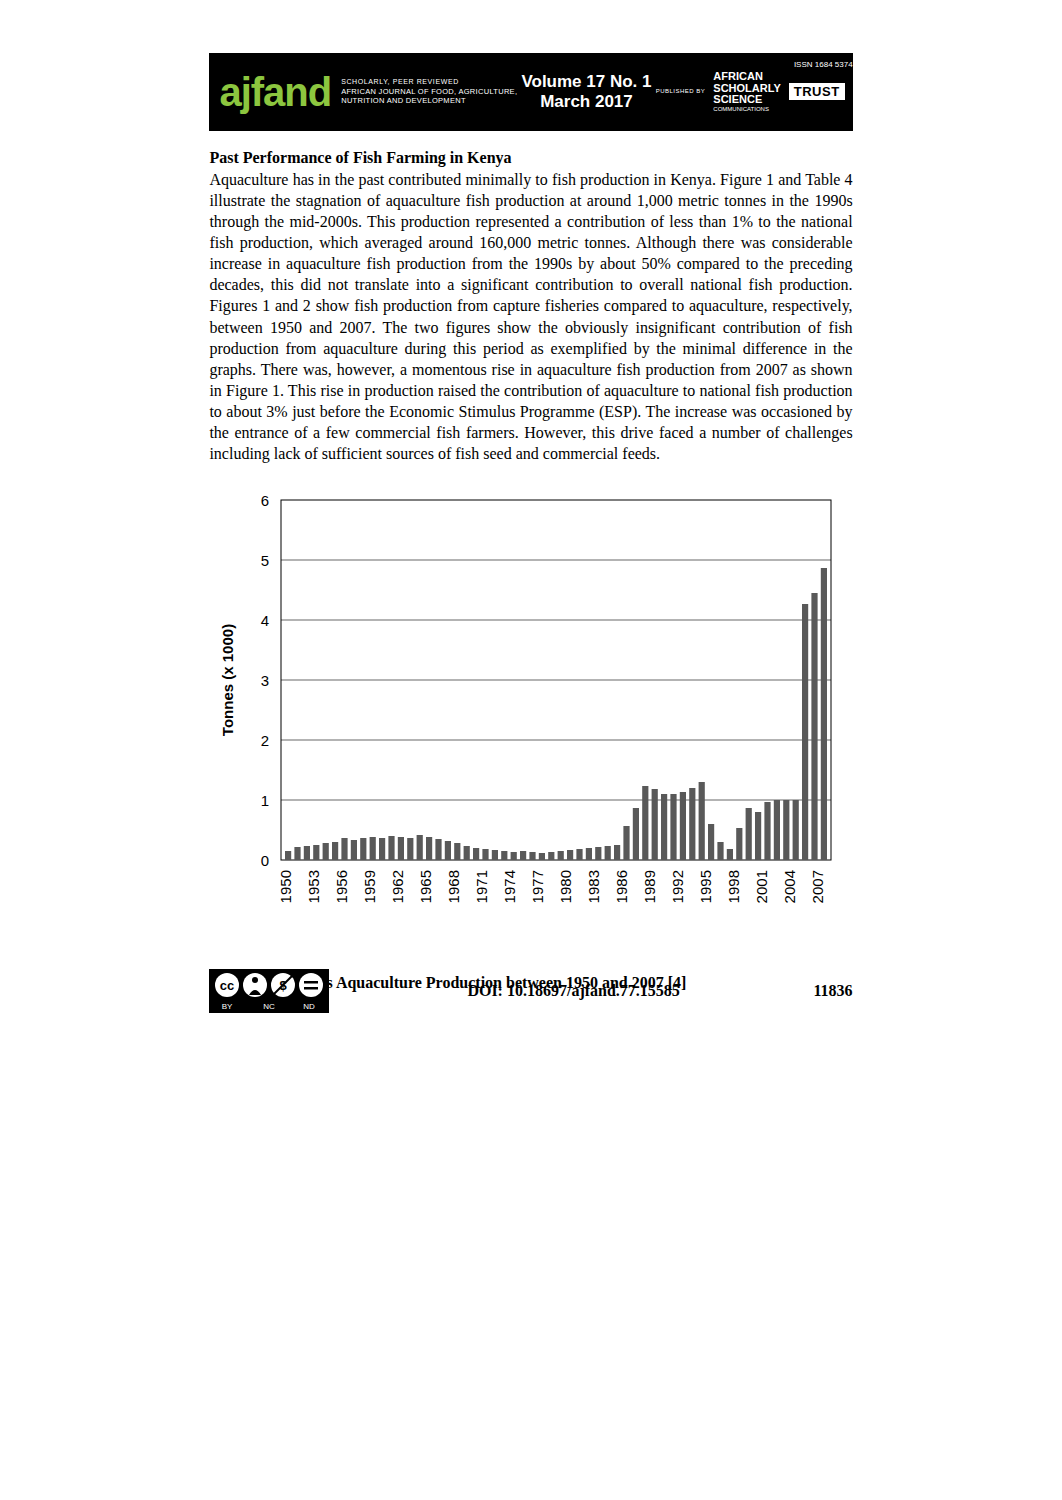ajfand
SCHOLARLY, PEER REVIEWED
AFRICAN JOURNAL OF FOOD, AGRICULTURE,
NUTRITION AND DEVELOPMENT
Volume 17 No. 1
March 2017
Published by
AFRICAN
SCHOLARLY
SCIENCE
COMMUNICATIONS
TRUST
ISSN 1684 5374
Past Performance of Fish Farming in Kenya
Aquaculture has in the past contributed minimally to fish production in Kenya. Figure 1 and Table 4 illustrate the stagnation of aquaculture fish production at around 1,000 metric tonnes in the 1990s through the mid-2000s. This production represented a contribution of less than 1% to the national fish production, which averaged around 160,000 metric tonnes. Although there was considerable increase in aquaculture fish production from the 1990s by about 50% compared to the preceding decades, this did not translate into a significant contribution to overall national fish production. Figures 1 and 2 show fish production from capture fisheries compared to aquaculture, respectively, between 1950 and 2007. The two figures show the obviously insignificant contribution of fish production from aquaculture during this period as exemplified by the minimal difference in the graphs. There was, however, a momentous rise in aquaculture fish production from 2007 as shown in Figure 1. This rise in production raised the contribution of aquaculture to national fish production to about 3% just before the Economic Stimulus Programme (ESP). The increase was occasioned by the entrance of a few commercial fish farmers. However, this drive faced a number of challenges including lack of sufficient sources of fish seed and commercial feeds.
6 5 4 3 2 1 0 Tonnes (x 1000) 1950 1953 1956 1959 1962 1965 1968 1971 1974 1977 1980 1983 1986 1989 1992 1995 1998 2001 2004 2007
Figure 1: Kenya’s Aquaculture Production between 1950 and 2007 [4]
cc $ BY NC ND
DOI: 10.18697/ajfand.77.15585
11836